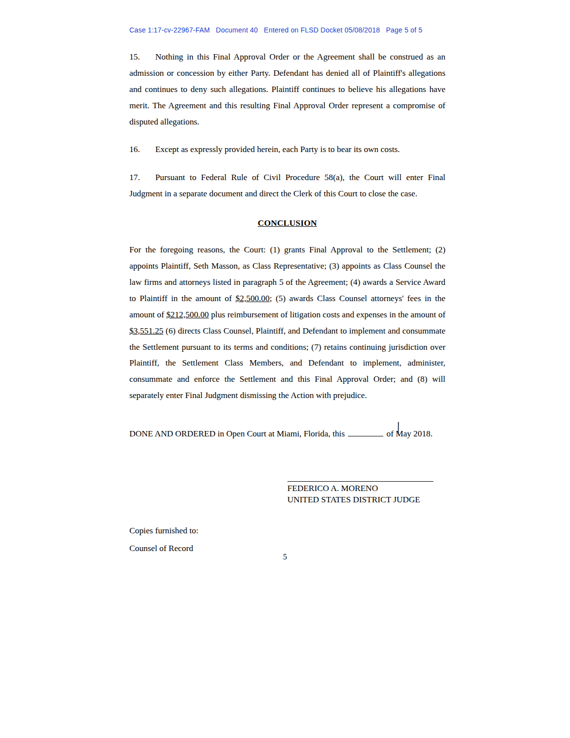Case 1:17-cv-22967-FAM Document 40 Entered on FLSD Docket 05/08/2018 Page 5 of 5
15. Nothing in this Final Approval Order or the Agreement shall be construed as an admission or concession by either Party. Defendant has denied all of Plaintiff's allegations and continues to deny such allegations. Plaintiff continues to believe his allegations have merit. The Agreement and this resulting Final Approval Order represent a compromise of disputed allegations.
16. Except as expressly provided herein, each Party is to bear its own costs.
17. Pursuant to Federal Rule of Civil Procedure 58(a), the Court will enter Final Judgment in a separate document and direct the Clerk of this Court to close the case.
CONCLUSION
For the foregoing reasons, the Court: (1) grants Final Approval to the Settlement; (2) appoints Plaintiff, Seth Masson, as Class Representative; (3) appoints as Class Counsel the law firms and attorneys listed in paragraph 5 of the Agreement; (4) awards a Service Award to Plaintiff in the amount of $2,500.00; (5) awards Class Counsel attorneys' fees in the amount of $212,500.00 plus reimbursement of litigation costs and expenses in the amount of $3,551.25 (6) directs Class Counsel, Plaintiff, and Defendant to implement and consummate the Settlement pursuant to its terms and conditions; (7) retains continuing jurisdiction over Plaintiff, the Settlement Class Members, and Defendant to implement, administer, consummate and enforce the Settlement and this Final Approval Order; and (8) will separately enter Final Judgment dismissing the Action with prejudice.
 /  DONE AND ORDERED in Open Court at Miami, Florida, this of May 2018.
  
FEDERICO A. MORENO
UNITED STATES DISTRICT JUDGE
Copies furnished to:
Counsel of Record
5